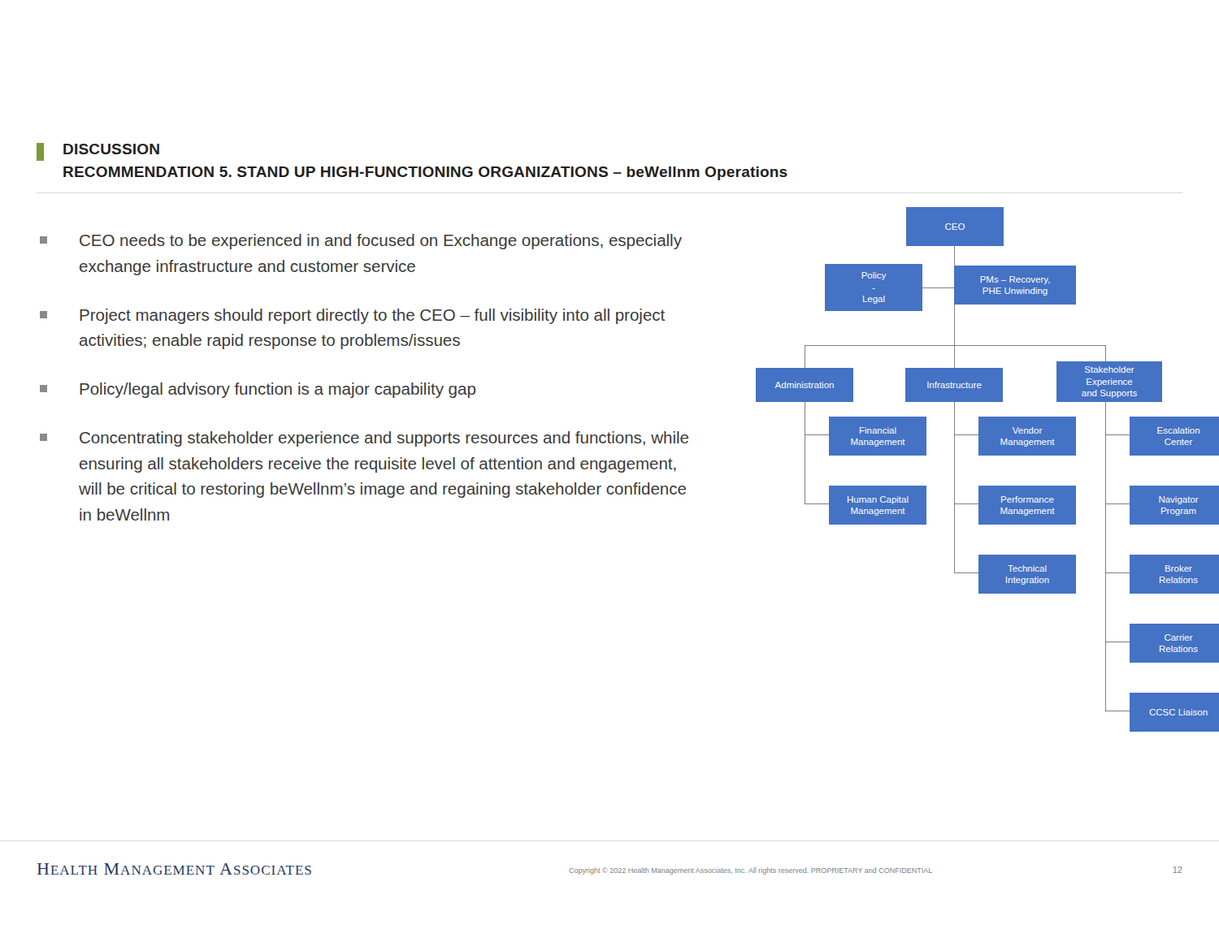DISCUSSION
RECOMMENDATION 5. STAND UP HIGH-FUNCTIONING ORGANIZATIONS – beWellnm Operations
CEO needs to be experienced in and focused on Exchange operations, especially exchange infrastructure and customer service
Project managers should report directly to the CEO – full visibility into all project activities; enable rapid response to problems/issues
Policy/legal advisory function is a major capability gap
Concentrating stakeholder experience and supports resources and functions, while ensuring all stakeholders receive the requisite level of attention and engagement, will be critical to restoring beWellnm’s image and regaining stakeholder confidence in beWellnm
CEO
Policy
-
Legal
PMs – Recovery,
PHE Unwinding
Administration
Financial
Management
Human Capital
Management
Infrastructure
Vendor
Management
Performance
Management
Technical
Integration
Stakeholder
Experience
and Supports
Escalation
Center
Navigator
Program
Broker
Relations
Carrier
Relations
CCSC Liaison
HEALTH MANAGEMENT ASSOCIATES
Copyright © 2022 Health Management Associates, Inc. All rights reserved. PROPRIETARY and CONFIDENTIAL
12